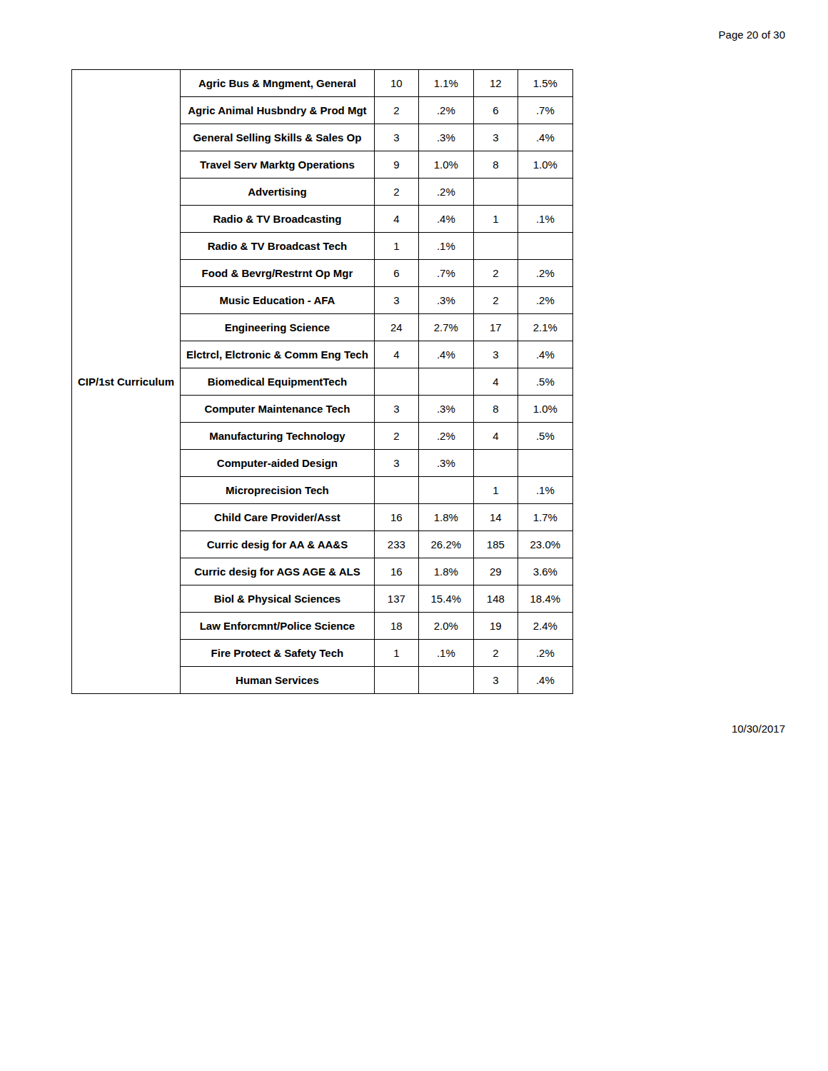Page 20 of 30
| CIP/1st Curriculum | Agric Bus & Mngment, General | 10 | 1.1% | 12 | 1.5% |
| Agric Animal Husbndry & Prod Mgt | 2 | .2% | 6 | .7% |
| General Selling Skills & Sales Op | 3 | .3% | 3 | .4% |
| Travel Serv Marktg Operations | 9 | 1.0% | 8 | 1.0% |
| Advertising | 2 | .2% | | |
| Radio & TV Broadcasting | 4 | .4% | 1 | .1% |
| Radio & TV Broadcast Tech | 1 | .1% | | |
| Food & Bevrg/Restrnt Op Mgr | 6 | .7% | 2 | .2% |
| Music Education - AFA | 3 | .3% | 2 | .2% |
| Engineering Science | 24 | 2.7% | 17 | 2.1% |
| Elctrcl, Elctronic & Comm Eng Tech | 4 | .4% | 3 | .4% |
| Biomedical EquipmentTech | | | 4 | .5% |
| Computer Maintenance Tech | 3 | .3% | 8 | 1.0% |
| Manufacturing Technology | 2 | .2% | 4 | .5% |
| Computer-aided Design | 3 | .3% | | |
| Microprecision Tech | | | 1 | .1% |
| Child Care Provider/Asst | 16 | 1.8% | 14 | 1.7% |
| Curric desig for AA & AA&S | 233 | 26.2% | 185 | 23.0% |
| Curric desig for AGS AGE & ALS | 16 | 1.8% | 29 | 3.6% |
| Biol & Physical Sciences | 137 | 15.4% | 148 | 18.4% |
| Law Enforcmnt/Police Science | 18 | 2.0% | 19 | 2.4% |
| Fire Protect & Safety Tech | 1 | .1% | 2 | .2% |
| Human Services | | | 3 | .4% |
10/30/2017